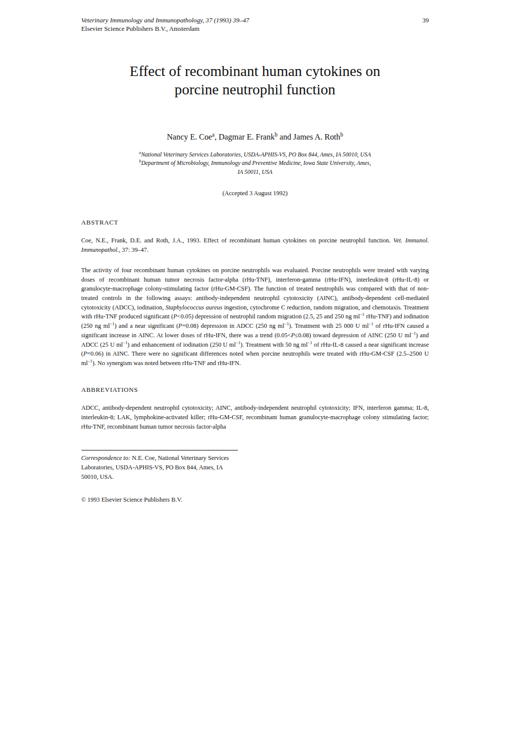Veterinary Immunology and Immunopathology, 37 (1993) 39–47
Elsevier Science Publishers B.V., Amsterdam
39
Effect of recombinant human cytokines on
porcine neutrophil function
Nancy E. Coea, Dagmar E. Frankb and James A. Rothb
aNational Veterinary Services Laboratories, USDA-APHIS-VS, PO Box 844, Ames, IA 50010, USA
bDepartment of Microbiology, Immunology and Preventive Medicine, Iowa State University, Ames,
IA 50011, USA
(Accepted 3 August 1992)
ABSTRACT
Coe, N.E., Frank, D.E. and Roth, J.A., 1993. Effect of recombinant human cytokines on porcine neutrophil function. Vet. Immunol. Immunopathol., 37: 39–47.
The activity of four recombinant human cytokines on porcine neutrophils was evaluated. Porcine neutrophils were treated with varying doses of recombinant human tumor necrosis factor-alpha (rHu-TNF), interferon-gamma (rHu-IFN), interleukin-8 (rHu-IL-8) or granulocyte-macrophage colony-stimulating factor (rHu-GM-CSF). The function of treated neutrophils was compared with that of non-treated controls in the following assays: antibody-independent neutrophil cytotoxicity (AINC), antibody-dependent cell-mediated cytotoxicity (ADCC), iodination, Staphylococcus aureus ingestion, cytochrome C reduction, random migration, and chemotaxis. Treatment with rHu-TNF produced significant (P<0.05) depression of neutrophil random migration (2.5, 25 and 250 ng ml−1 rHu-TNF) and iodination (250 ng ml−1) and a near significant (P=0.08) depression in ADCC (250 ng ml−1). Treatment with 25 000 U ml−1 of rHu-IFN caused a significant increase in AINC. At lower doses of rHu-IFN, there was a trend (0.05<P≤0.08) toward depression of AINC (250 U ml−1) and ADCC (25 U ml−1) and enhancement of iodination (250 U ml−1). Treatment with 50 ng ml−1 of rHu-IL-8 caused a near significant increase (P=0.06) in AINC. There were no significant differences noted when porcine neutrophils were treated with rHu-GM-CSF (2.5–2500 U ml−1). No synergism was noted between rHu-TNF and rHu-IFN.
ABBREVIATIONS
ADCC, antibody-dependent neutrophil cytotoxicity; AINC, antibody-independent neutrophil cytotoxicity; IFN, interferon gamma; IL-8, interleukin-8; LAK, lymphokine-activated killer; rHu-GM-CSF, recombinant human granulocyte-macrophage colony stimulating factor; rHu-TNF, recombinant human tumor necrosis factor-alpha
Correspondence to: N.E. Coe, National Veterinary Services Laboratories, USDA-APHIS-VS, PO Box 844, Ames, IA 50010, USA.
© 1993 Elsevier Science Publishers B.V.